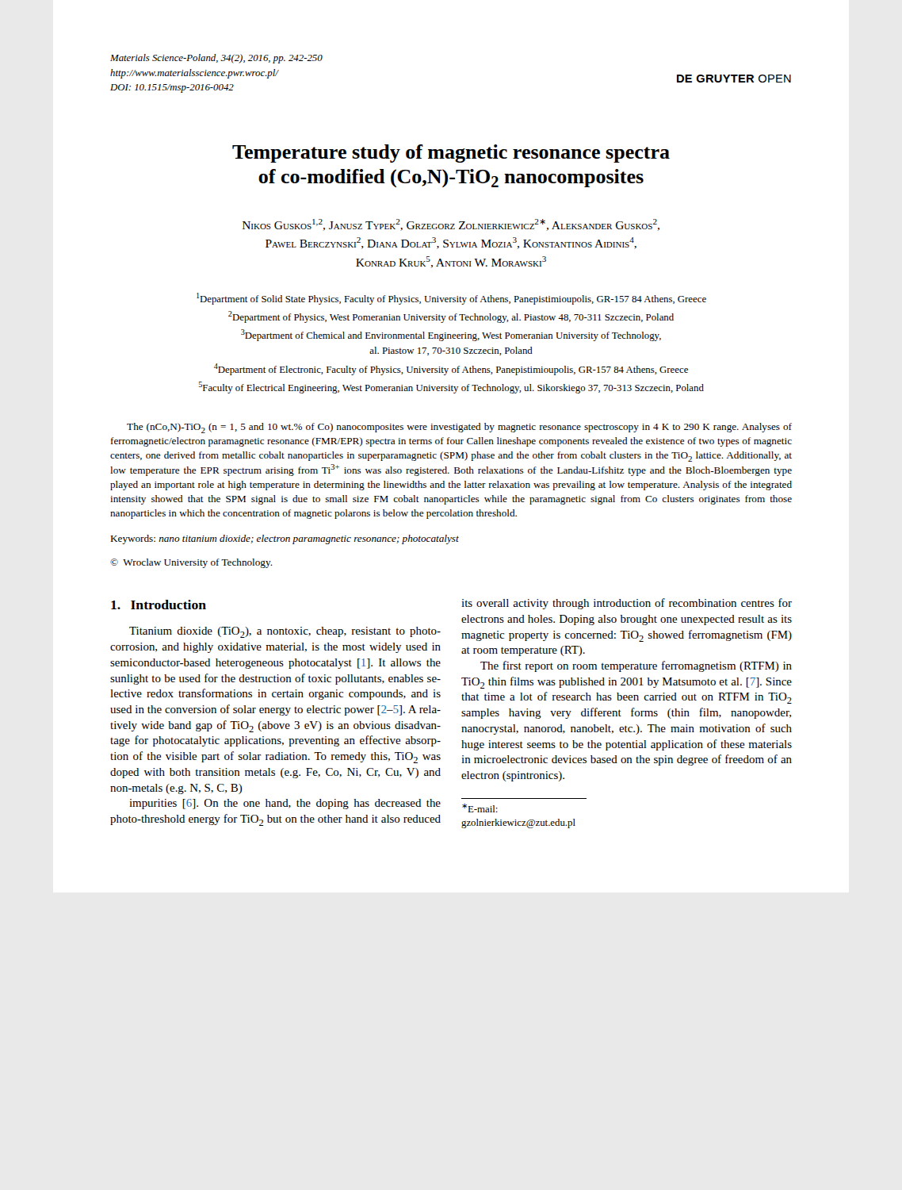Materials Science-Poland, 34(2), 2016, pp. 242-250
http://www.materialsscience.pwr.wroc.pl/
DOI: 10.1515/msp-2016-0042
DE GRUYTER OPEN
Temperature study of magnetic resonance spectra
of co-modified (Co,N)-TiO2 nanocomposites
Nikos Guskos1,2, Janusz Typek2, Grzegorz Zolnierkiewicz2∗, Aleksander Guskos2,
Pawel Berczynski2, Diana Dolat3, Sylwia Mozia3, Konstantinos Aidinis4,
Konrad Kruk5, Antoni W. Morawski3
1Department of Solid State Physics, Faculty of Physics, University of Athens, Panepistimioupolis, GR-157 84 Athens, Greece
2Department of Physics, West Pomeranian University of Technology, al. Piastow 48, 70-311 Szczecin, Poland
3Department of Chemical and Environmental Engineering, West Pomeranian University of Technology,
al. Piastow 17, 70-310 Szczecin, Poland
4Department of Electronic, Faculty of Physics, University of Athens, Panepistimioupolis, GR-157 84 Athens, Greece
5Faculty of Electrical Engineering, West Pomeranian University of Technology, ul. Sikorskiego 37, 70-313 Szczecin, Poland
The (nCo,N)-TiO2 (n = 1, 5 and 10 wt.% of Co) nanocomposites were investigated by magnetic resonance spectroscopy in 4 K to 290 K range. Analyses of ferromagnetic/electron paramagnetic resonance (FMR/EPR) spectra in terms of four Callen lineshape components revealed the existence of two types of magnetic centers, one derived from metallic cobalt nanoparticles in superparamagnetic (SPM) phase and the other from cobalt clusters in the TiO2 lattice. Additionally, at low temperature the EPR spectrum arising from Ti3+ ions was also registered. Both relaxations of the Landau-Lifshitz type and the Bloch-Bloembergen type played an important role at high temperature in determining the linewidths and the latter relaxation was prevailing at low temperature. Analysis of the integrated intensity showed that the SPM signal is due to small size FM cobalt nanoparticles while the paramagnetic signal from Co clusters originates from those nanoparticles in which the concentration of magnetic polarons is below the percolation threshold.
Keywords: nano titanium dioxide; electron paramagnetic resonance; photocatalyst
© Wroclaw University of Technology.
1. Introduction
Titanium dioxide (TiO2), a nontoxic, cheap, resistant to photo-corrosion, and highly oxidative material, is the most widely used in semiconductor-based heterogeneous photocatalyst [1]. It allows the sunlight to be used for the destruction of toxic pollutants, enables selective redox transformations in certain organic compounds, and is used in the conversion of solar energy to electric power [2–5]. A relatively wide band gap of TiO2 (above 3 eV) is an obvious disadvantage for photocatalytic applications, preventing an effective absorption of the visible part of solar radiation. To remedy this, TiO2 was doped with both transition metals (e.g. Fe, Co, Ni, Cr, Cu, V) and non-metals (e.g. N, S, C, B)
impurities [6]. On the one hand, the doping has decreased the photo-threshold energy for TiO2 but on the other hand it also reduced its overall activity through introduction of recombination centres for electrons and holes. Doping also brought one unexpected result as its magnetic property is concerned: TiO2 showed ferromagnetism (FM) at room temperature (RT).
The first report on room temperature ferromagnetism (RTFM) in TiO2 thin films was published in 2001 by Matsumoto et al. [7]. Since that time a lot of research has been carried out on RTFM in TiO2 samples having very different forms (thin film, nanopowder, nanocrystal, nanorod, nanobelt, etc.). The main motivation of such huge interest seems to be the potential application of these materials in microelectronic devices based on the spin degree of freedom of an electron (spintronics).
∗E-mail: gzolnierkiewicz@zut.edu.pl